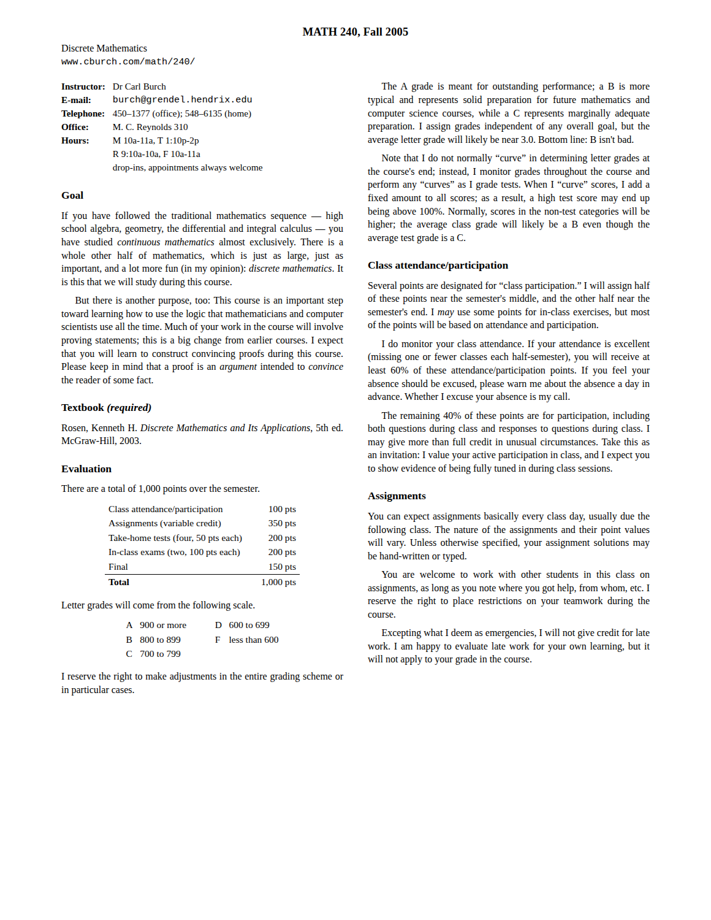MATH 240, Fall 2005
Discrete Mathematics
www.cburch.com/math/240/
| Instructor: | Dr Carl Burch |
| E-mail: | burch@grendel.hendrix.edu |
| Telephone: | 450–1377 (office); 548–6135 (home) |
| Office: | M. C. Reynolds 310 |
| Hours: | M 10a-11a, T 1:10p-2p |
| | R 9:10a-10a, F 10a-11a |
| | drop-ins, appointments always welcome |
Goal
If you have followed the traditional mathematics sequence — high school algebra, geometry, the differential and integral calculus — you have studied continuous mathematics almost exclusively. There is a whole other half of mathematics, which is just as large, just as important, and a lot more fun (in my opinion): discrete mathematics. It is this that we will study during this course.
But there is another purpose, too: This course is an important step toward learning how to use the logic that mathematicians and computer scientists use all the time. Much of your work in the course will involve proving statements; this is a big change from earlier courses. I expect that you will learn to construct convincing proofs during this course. Please keep in mind that a proof is an argument intended to convince the reader of some fact.
Textbook (required)
Rosen, Kenneth H. Discrete Mathematics and Its Applications, 5th ed. McGraw-Hill, 2003.
Evaluation
There are a total of 1,000 points over the semester.
| Class attendance/participation | 100 pts |
| Assignments (variable credit) | 350 pts |
| Take-home tests (four, 50 pts each) | 200 pts |
| In-class exams (two, 100 pts each) | 200 pts |
| Final | 150 pts |
| Total | 1,000 pts |
Letter grades will come from the following scale.
| A | 900 or more | | D | 600 to 699 |
| B | 800 to 899 | | F | less than 600 |
| C | 700 to 799 | | | |
I reserve the right to make adjustments in the entire grading scheme or in particular cases.
The A grade is meant for outstanding performance; a B is more typical and represents solid preparation for future mathematics and computer science courses, while a C represents marginally adequate preparation. I assign grades independent of any overall goal, but the average letter grade will likely be near 3.0. Bottom line: B isn't bad.
Note that I do not normally “curve” in determining letter grades at the course's end; instead, I monitor grades throughout the course and perform any “curves” as I grade tests. When I “curve” scores, I add a fixed amount to all scores; as a result, a high test score may end up being above 100%. Normally, scores in the non-test categories will be higher; the average class grade will likely be a B even though the average test grade is a C.
Class attendance/participation
Several points are designated for “class participation.” I will assign half of these points near the semester's middle, and the other half near the semester's end. I may use some points for in-class exercises, but most of the points will be based on attendance and participation.
I do monitor your class attendance. If your attendance is excellent (missing one or fewer classes each half-semester), you will receive at least 60% of these attendance/participation points. If you feel your absence should be excused, please warn me about the absence a day in advance. Whether I excuse your absence is my call.
The remaining 40% of these points are for participation, including both questions during class and responses to questions during class. I may give more than full credit in unusual circumstances. Take this as an invitation: I value your active participation in class, and I expect you to show evidence of being fully tuned in during class sessions.
Assignments
You can expect assignments basically every class day, usually due the following class. The nature of the assignments and their point values will vary. Unless otherwise specified, your assignment solutions may be hand-written or typed.
You are welcome to work with other students in this class on assignments, as long as you note where you got help, from whom, etc. I reserve the right to place restrictions on your teamwork during the course.
Excepting what I deem as emergencies, I will not give credit for late work. I am happy to evaluate late work for your own learning, but it will not apply to your grade in the course.